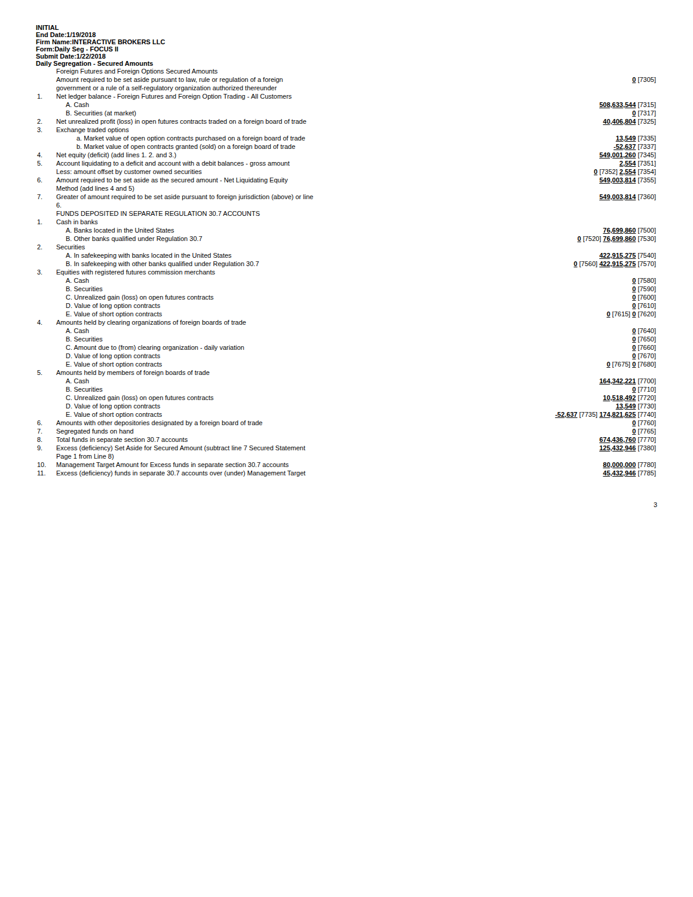INITIAL
End Date:1/19/2018
Firm Name:INTERACTIVE BROKERS LLC
Form:Daily Seg - FOCUS II
Submit Date:1/22/2018
Daily Segregation - Secured Amounts
| | Foreign Futures and Foreign Options Secured Amounts | |
| | Amount required to be set aside pursuant to law, rule or regulation of a foreign | 0 [7305] |
| | government or a rule of a self-regulatory organization authorized thereunder | |
| 1. | Net ledger balance - Foreign Futures and Foreign Option Trading - All Customers | |
| | A. Cash | 508,633,544 [7315] |
| | B. Securities (at market) | 0 [7317] |
| 2. | Net unrealized profit (loss) in open futures contracts traded on a foreign board of trade | 40,406,804 [7325] |
| 3. | Exchange traded options | |
| | a. Market value of open option contracts purchased on a foreign board of trade | 13,549 [7335] |
| | b. Market value of open contracts granted (sold) on a foreign board of trade | -52,637 [7337] |
| 4. | Net equity (deficit) (add lines 1. 2. and 3.) | 549,001,260 [7345] |
| 5. | Account liquidating to a deficit and account with a debit balances - gross amount | 2,554 [7351] |
| | Less: amount offset by customer owned securities | 0 [7352] 2,554 [7354] |
| 6. | Amount required to be set aside as the secured amount - Net Liquidating Equity | 549,003,814 [7355] |
| | Method (add lines 4 and 5) | |
| 7. | Greater of amount required to be set aside pursuant to foreign jurisdiction (above) or line | 549,003,814 [7360] |
| | 6. | |
| | FUNDS DEPOSITED IN SEPARATE REGULATION 30.7 ACCOUNTS | |
| 1. | Cash in banks | |
| | A. Banks located in the United States | 76,699,860 [7500] |
| | B. Other banks qualified under Regulation 30.7 | 0 [7520] 76,699,860 [7530] |
| 2. | Securities | |
| | A. In safekeeping with banks located in the United States | 422,915,275 [7540] |
| | B. In safekeeping with other banks qualified under Regulation 30.7 | 0 [7560] 422,915,275 [7570] |
| 3. | Equities with registered futures commission merchants | |
| | A. Cash | 0 [7580] |
| | B. Securities | 0 [7590] |
| | C. Unrealized gain (loss) on open futures contracts | 0 [7600] |
| | D. Value of long option contracts | 0 [7610] |
| | E. Value of short option contracts | 0 [7615] 0 [7620] |
| 4. | Amounts held by clearing organizations of foreign boards of trade | |
| | A. Cash | 0 [7640] |
| | B. Securities | 0 [7650] |
| | C. Amount due to (from) clearing organization - daily variation | 0 [7660] |
| | D. Value of long option contracts | 0 [7670] |
| | E. Value of short option contracts | 0 [7675] 0 [7680] |
| 5. | Amounts held by members of foreign boards of trade | |
| | A. Cash | 164,342,221 [7700] |
| | B. Securities | 0 [7710] |
| | C. Unrealized gain (loss) on open futures contracts | 10,518,492 [7720] |
| | D. Value of long option contracts | 13,549 [7730] |
| | E. Value of short option contracts | -52,637 [7735] 174,821,625 [7740] |
| 6. | Amounts with other depositories designated by a foreign board of trade | 0 [7760] |
| 7. | Segregated funds on hand | 0 [7765] |
| 8. | Total funds in separate section 30.7 accounts | 674,436,760 [7770] |
| 9. | Excess (deficiency) Set Aside for Secured Amount (subtract line 7 Secured Statement | 125,432,946 [7380] |
| | Page 1 from Line 8) | |
| 10. | Management Target Amount for Excess funds in separate section 30.7 accounts | 80,000,000 [7780] |
| 11. | Excess (deficiency) funds in separate 30.7 accounts over (under) Management Target | 45,432,946 [7785] |
3